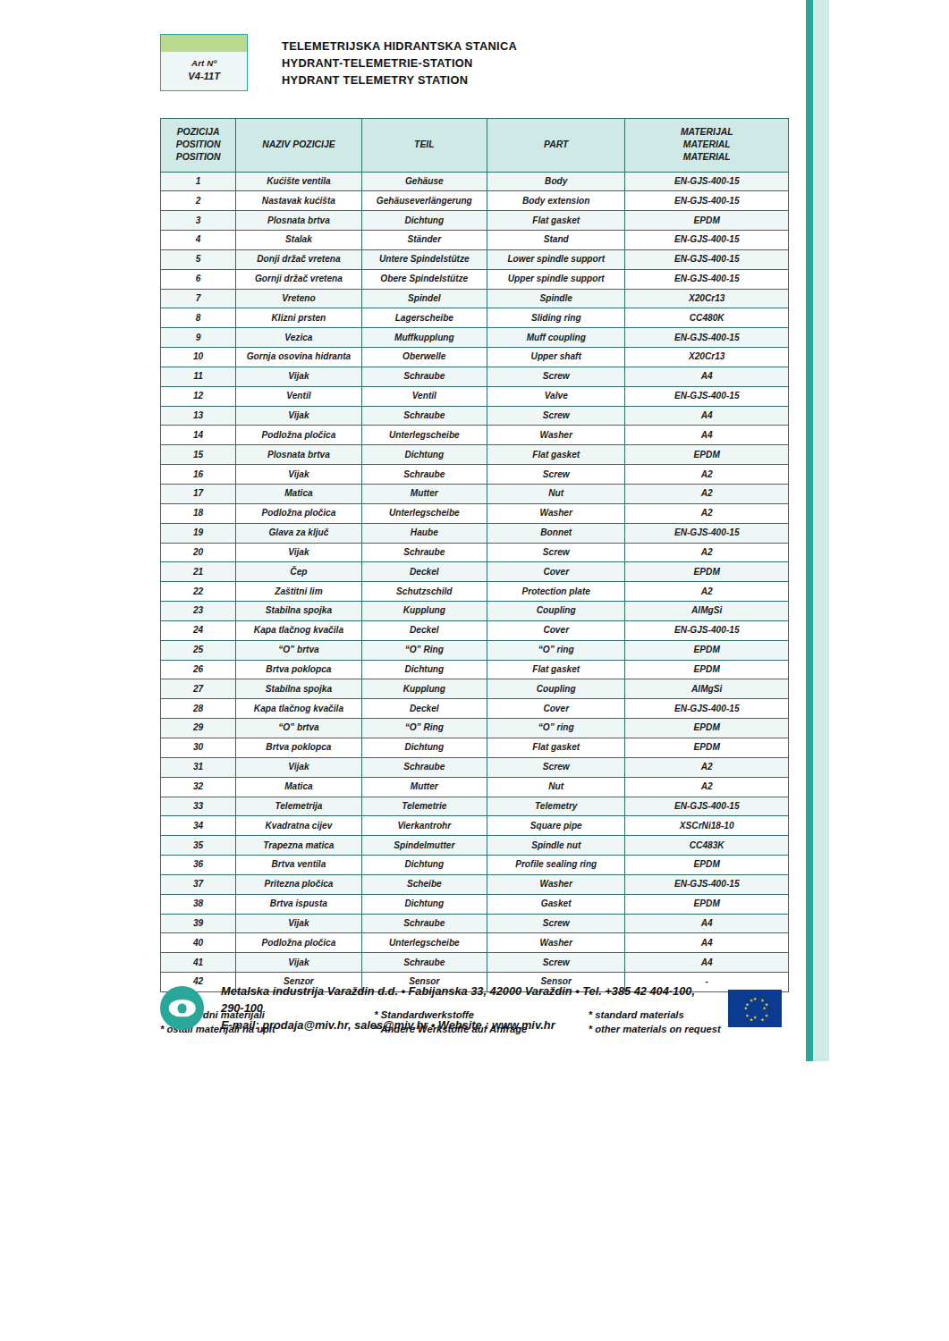Art Nº
V4-11T
TELEMETRIJSKA HIDRANTSKA STANICA
HYDRANT-TELEMETRIE-STATION
HYDRANT TELEMETRY STATION
| POZICIJA POSITION POSITION | NAZIV POZICIJE | TEIL | PART | MATERIJAL MATERIAL MATERIAL |
| --- | --- | --- | --- | --- |
| 1 | Kućište ventila | Gehäuse | Body | EN-GJS-400-15 |
| 2 | Nastavak kućišta | Gehäuseverlängerung | Body extension | EN-GJS-400-15 |
| 3 | Plosnata brtva | Dichtung | Flat gasket | EPDM |
| 4 | Stalak | Ständer | Stand | EN-GJS-400-15 |
| 5 | Donji držač vretena | Untere Spindelstütze | Lower spindle support | EN-GJS-400-15 |
| 6 | Gornji držač vretena | Obere Spindelstütze | Upper spindle support | EN-GJS-400-15 |
| 7 | Vreteno | Spindel | Spindle | X20Cr13 |
| 8 | Klizni prsten | Lagerscheibe | Sliding ring | CC480K |
| 9 | Vezica | Muffkupplung | Muff coupling | EN-GJS-400-15 |
| 10 | Gornja osovina hidranta | Oberwelle | Upper shaft | X20Cr13 |
| 11 | Vijak | Schraube | Screw | A4 |
| 12 | Ventil | Ventil | Valve | EN-GJS-400-15 |
| 13 | Vijak | Schraube | Screw | A4 |
| 14 | Podložna pločica | Unterlegscheibe | Washer | A4 |
| 15 | Plosnata brtva | Dichtung | Flat gasket | EPDM |
| 16 | Vijak | Schraube | Screw | A2 |
| 17 | Matica | Mutter | Nut | A2 |
| 18 | Podložna pločica | Unterlegscheibe | Washer | A2 |
| 19 | Glava za ključ | Haube | Bonnet | EN-GJS-400-15 |
| 20 | Vijak | Schraube | Screw | A2 |
| 21 | Čep | Deckel | Cover | EPDM |
| 22 | Zaštitni lim | Schutzschild | Protection plate | A2 |
| 23 | Stabilna spojka | Kupplung | Coupling | AlMgSi |
| 24 | Kapa tlačnog kvačila | Deckel | Cover | EN-GJS-400-15 |
| 25 | “O” brtva | “O” Ring | “O” ring | EPDM |
| 26 | Brtva poklopca | Dichtung | Flat gasket | EPDM |
| 27 | Stabilna spojka | Kupplung | Coupling | AlMgSi |
| 28 | Kapa tlačnog kvačila | Deckel | Cover | EN-GJS-400-15 |
| 29 | “O” brtva | “O” Ring | “O” ring | EPDM |
| 30 | Brtva poklopca | Dichtung | Flat gasket | EPDM |
| 31 | Vijak | Schraube | Screw | A2 |
| 32 | Matica | Mutter | Nut | A2 |
| 33 | Telemetrija | Telemetrie | Telemetry | EN-GJS-400-15 |
| 34 | Kvadratna cijev | Vierkantrohr | Square pipe | XSCrNi18-10 |
| 35 | Trapezna matica | Spindelmutter | Spindle nut | CC483K |
| 36 | Brtva ventila | Dichtung | Profile sealing ring | EPDM |
| 37 | Pritezna pločica | Scheibe | Washer | EN-GJS-400-15 |
| 38 | Brtva ispusta | Dichtung | Gasket | EPDM |
| 39 | Vijak | Schraube | Screw | A4 |
| 40 | Podložna pločica | Unterlegscheibe | Washer | A4 |
| 41 | Vijak | Schraube | Screw | A4 |
| 42 | Senzor | Sensor | Sensor | - |
* standardni materijali
* Standardwerkstoffe
* standard materials
* ostali materijali na upit
* Andere Werkstoffe auf Anfrage
* other materials on request
Metalska industrija Varaždin d.d. • Fabijanska 33, 42000 Varaždin • Tel. +385 42 404-100, 290-100
E-mail: prodaja@miv.hr, sales@miv.hr • Website : www.miv.hr